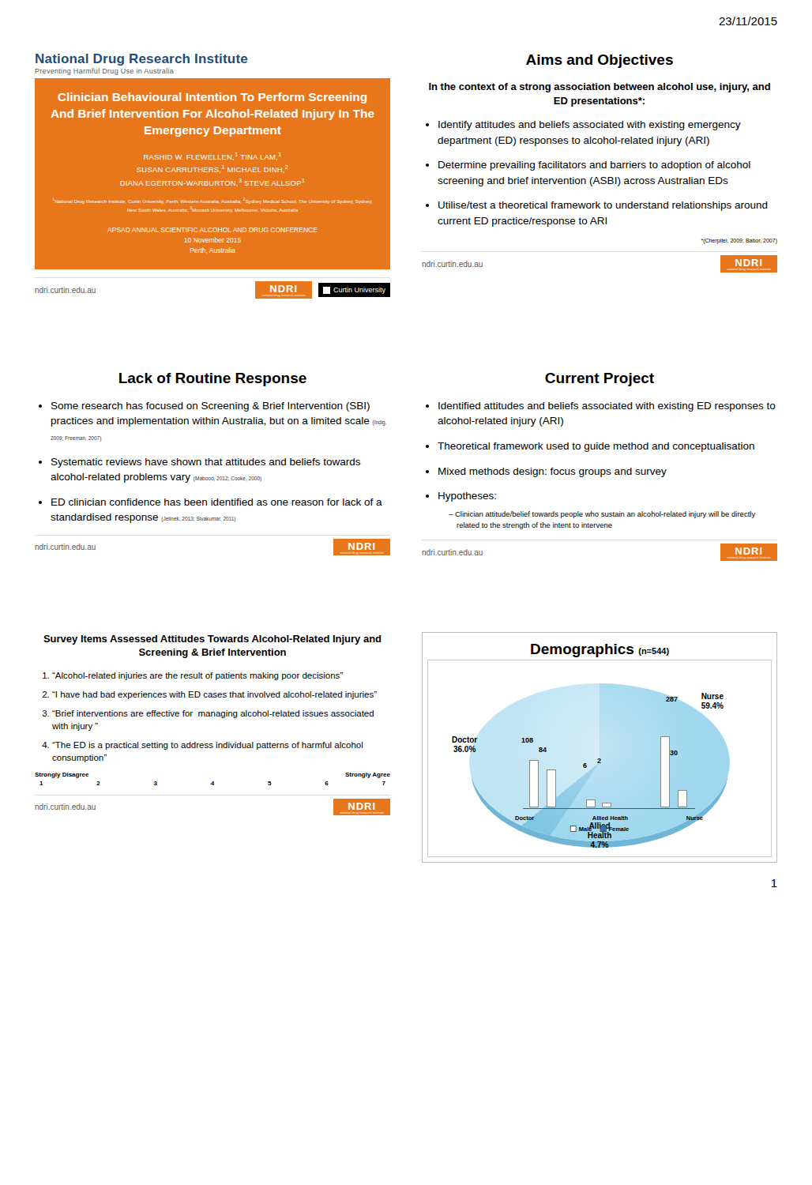23/11/2015
National Drug Research Institute
Preventing Harmful Drug Use in Australia
Clinician Behavioural Intention To Perform Screening And Brief Intervention For Alcohol-Related Injury In The Emergency Department
RASHID W. FLEWELLEN,1 TINA LAM,1
SUSAN CARRUTHERS,1 MICHAEL DINH,2
DIANA EGERTON-WARBURTON,3 STEVE ALLSOP1
1National Drug Research Institute, Curtin University, Perth, Western Australia, Australia; 2Sydney Medical School, The University of Sydney, Sydney, New South Wales, Australia; 3Monash University, Melbourne, Victoria, Australia
APSAD ANNUAL SCIENTIFIC ALCOHOL AND DRUG CONFERENCE
10 November 2015
Perth, Australia
ndri.curtin.edu.au NDRInational drug research institute Curtin University
Aims and Objectives
In the context of a strong association between alcohol use, injury, and ED presentations*:
Identify attitudes and beliefs associated with existing emergency department (ED) responses to alcohol-related injury (ARI)
Determine prevailing facilitators and barriers to adoption of alcohol screening and brief intervention (ASBI) across Australian EDs
Utilise/test a theoretical framework to understand relationships around current ED practice/response to ARI
*(Cherpitel, 2009; Babor, 2007)
ndri.curtin.edu.au NDRInational drug research institute
Lack of Routine Response
Some research has focused on Screening & Brief Intervention (SBI) practices and implementation within Australia, but on a limited scale (Indig, 2009; Freeman, 2007)
Systematic reviews have shown that attitudes and beliefs towards alcohol-related problems vary (Mabood, 2012; Cooke, 2000)
ED clinician confidence has been identified as one reason for lack of a standardised response (Jelinek, 2013; Sivakumar, 2011)
ndri.curtin.edu.au NDRInational drug research institute
Current Project
Identified attitudes and beliefs associated with existing ED responses to alcohol-related injury (ARI)
Theoretical framework used to guide method and conceptualisation
Mixed methods design: focus groups and survey
Hypotheses:
– Clinician attitude/belief towards people who sustain an alcohol-related injury will be directly related to the strength of the intent to intervene
ndri.curtin.edu.au NDRInational drug research institute
Survey Items Assessed Attitudes Towards Alcohol-Related Injury and Screening & Brief Intervention
“Alcohol-related injuries are the result of patients making poor decisions”
“I have had bad experiences with ED cases that involved alcohol-related injuries”
“Brief interventions are effective for managing alcohol-related issues associated with injury ”
“The ED is a practical setting to address individual patterns of harmful alcohol consumption”
Strongly Disagree Strongly Agree
1234567
ndri.curtin.edu.au NDRInational drug research institute
Demographics (n=544)
Nurse
59.4%
Doctor
36.0%
Allied
Health
4.7%
287
108
84
6
2
30
Doctor Allied Health Nurse
Male Female
1